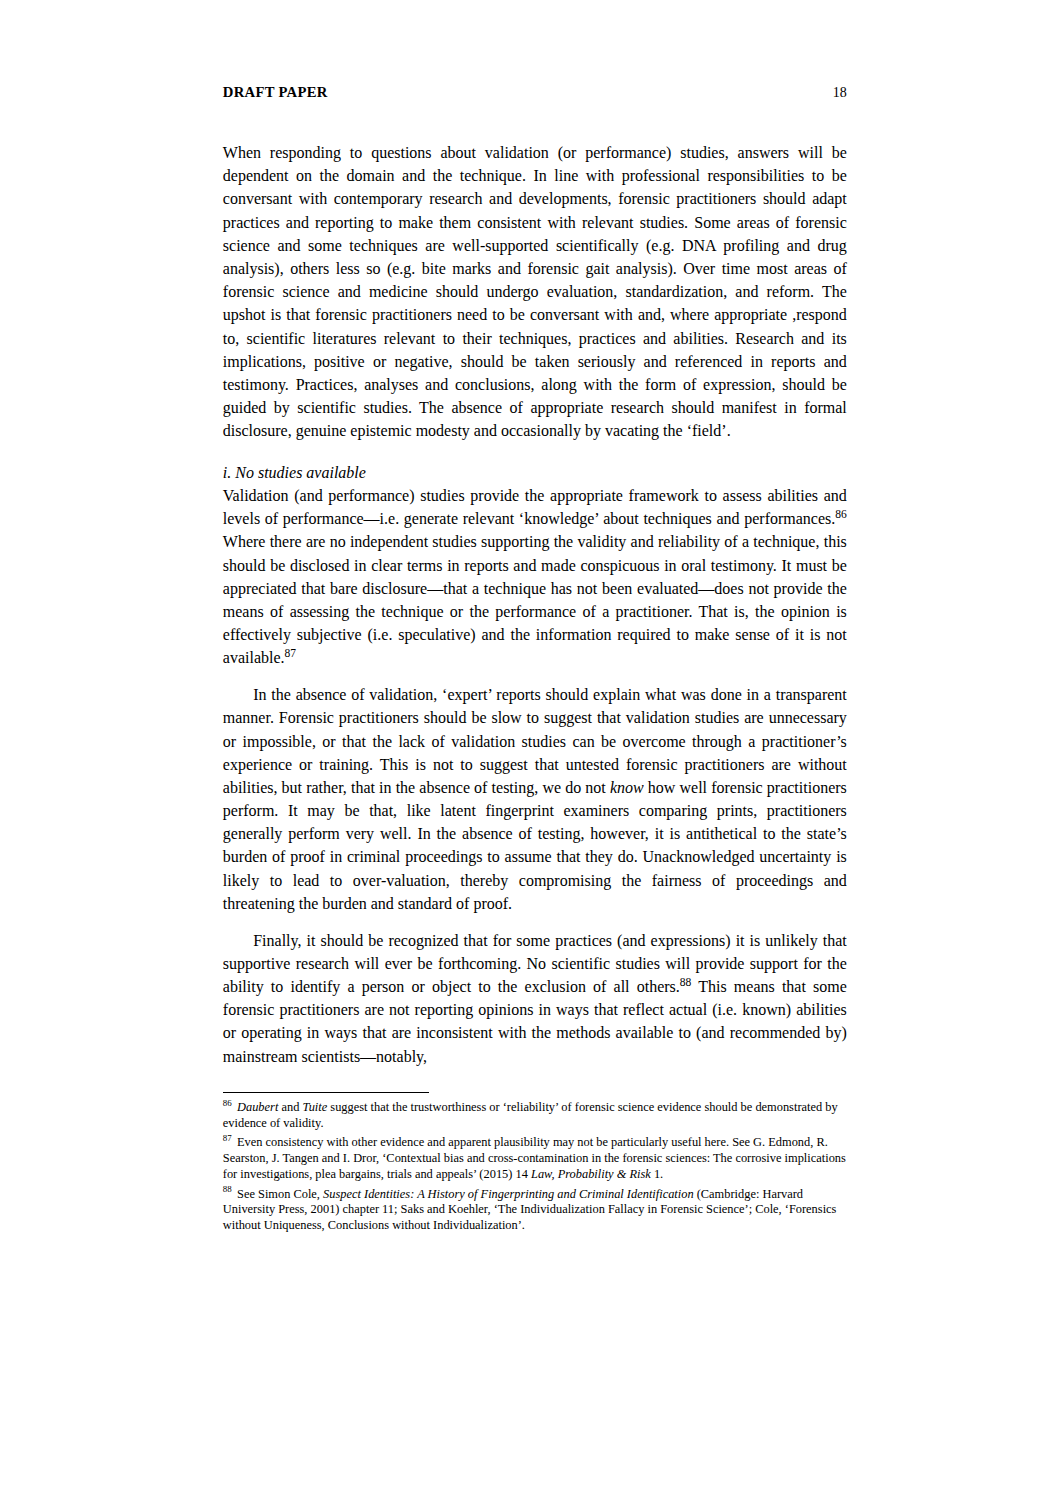DRAFT PAPER 18
When responding to questions about validation (or performance) studies, answers will be dependent on the domain and the technique. In line with professional responsibilities to be conversant with contemporary research and developments, forensic practitioners should adapt practices and reporting to make them consistent with relevant studies. Some areas of forensic science and some techniques are well-supported scientifically (e.g. DNA profiling and drug analysis), others less so (e.g. bite marks and forensic gait analysis). Over time most areas of forensic science and medicine should undergo evaluation, standardization, and reform. The upshot is that forensic practitioners need to be conversant with and, where appropriate ,respond to, scientific literatures relevant to their techniques, practices and abilities. Research and its implications, positive or negative, should be taken seriously and referenced in reports and testimony. Practices, analyses and conclusions, along with the form of expression, should be guided by scientific studies. The absence of appropriate research should manifest in formal disclosure, genuine epistemic modesty and occasionally by vacating the ‘field’.
i. No studies available
Validation (and performance) studies provide the appropriate framework to assess abilities and levels of performance—i.e. generate relevant ‘knowledge’ about techniques and performances.86 Where there are no independent studies supporting the validity and reliability of a technique, this should be disclosed in clear terms in reports and made conspicuous in oral testimony. It must be appreciated that bare disclosure—that a technique has not been evaluated—does not provide the means of assessing the technique or the performance of a practitioner. That is, the opinion is effectively subjective (i.e. speculative) and the information required to make sense of it is not available.87
In the absence of validation, ‘expert’ reports should explain what was done in a transparent manner. Forensic practitioners should be slow to suggest that validation studies are unnecessary or impossible, or that the lack of validation studies can be overcome through a practitioner’s experience or training. This is not to suggest that untested forensic practitioners are without abilities, but rather, that in the absence of testing, we do not know how well forensic practitioners perform. It may be that, like latent fingerprint examiners comparing prints, practitioners generally perform very well. In the absence of testing, however, it is antithetical to the state’s burden of proof in criminal proceedings to assume that they do. Unacknowledged uncertainty is likely to lead to over-valuation, thereby compromising the fairness of proceedings and threatening the burden and standard of proof.
Finally, it should be recognized that for some practices (and expressions) it is unlikely that supportive research will ever be forthcoming. No scientific studies will provide support for the ability to identify a person or object to the exclusion of all others.88 This means that some forensic practitioners are not reporting opinions in ways that reflect actual (i.e. known) abilities or operating in ways that are inconsistent with the methods available to (and recommended by) mainstream scientists—notably,
86 Daubert and Tuite suggest that the trustworthiness or ‘reliability’ of forensic science evidence should be demonstrated by evidence of validity.
87 Even consistency with other evidence and apparent plausibility may not be particularly useful here. See G. Edmond, R. Searston, J. Tangen and I. Dror, ‘Contextual bias and cross-contamination in the forensic sciences: The corrosive implications for investigations, plea bargains, trials and appeals’ (2015) 14 Law, Probability & Risk 1.
88 See Simon Cole, Suspect Identities: A History of Fingerprinting and Criminal Identification (Cambridge: Harvard University Press, 2001) chapter 11; Saks and Koehler, ‘The Individualization Fallacy in Forensic Science’; Cole, ‘Forensics without Uniqueness, Conclusions without Individualization’.